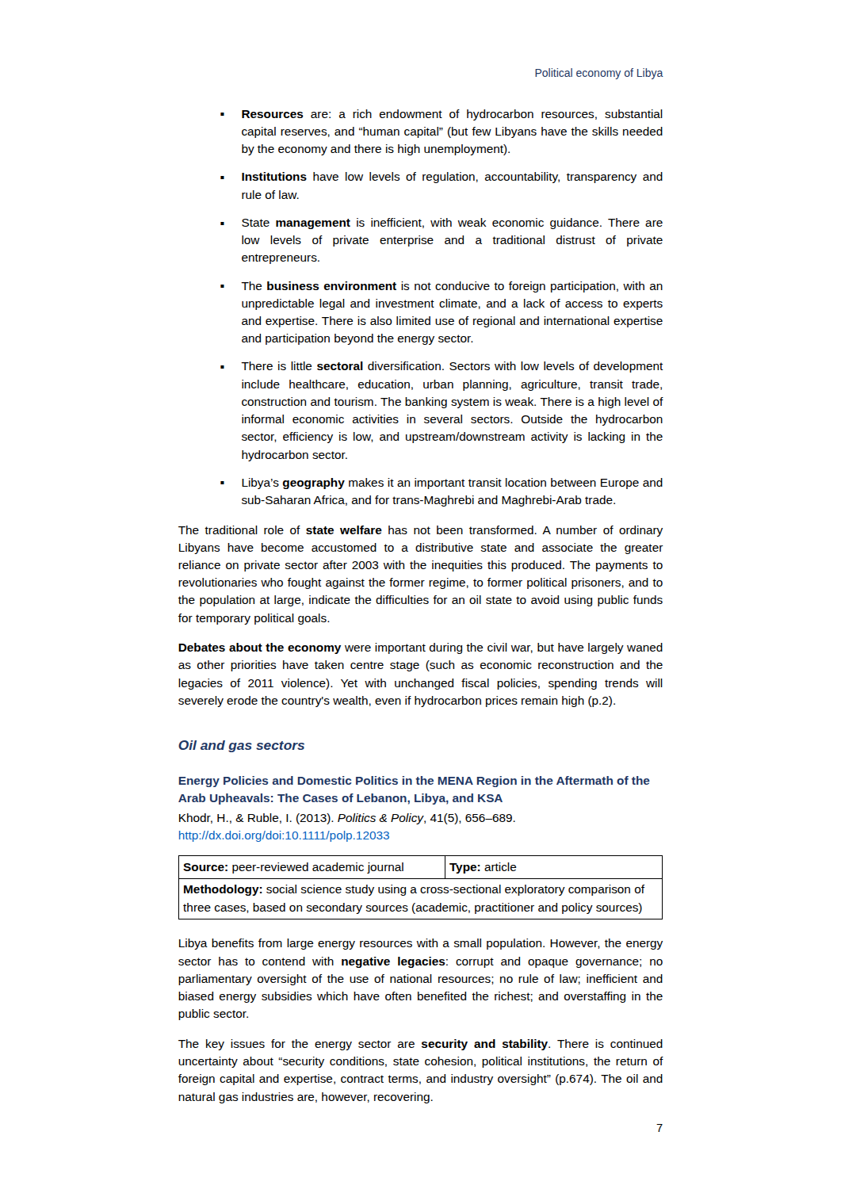Political economy of Libya
Resources are: a rich endowment of hydrocarbon resources, substantial capital reserves, and “human capital” (but few Libyans have the skills needed by the economy and there is high unemployment).
Institutions have low levels of regulation, accountability, transparency and rule of law.
State management is inefficient, with weak economic guidance. There are low levels of private enterprise and a traditional distrust of private entrepreneurs.
The business environment is not conducive to foreign participation, with an unpredictable legal and investment climate, and a lack of access to experts and expertise. There is also limited use of regional and international expertise and participation beyond the energy sector.
There is little sectoral diversification. Sectors with low levels of development include healthcare, education, urban planning, agriculture, transit trade, construction and tourism. The banking system is weak. There is a high level of informal economic activities in several sectors. Outside the hydrocarbon sector, efficiency is low, and upstream/downstream activity is lacking in the hydrocarbon sector.
Libya’s geography makes it an important transit location between Europe and sub-Saharan Africa, and for trans-Maghrebi and Maghrebi-Arab trade.
The traditional role of state welfare has not been transformed. A number of ordinary Libyans have become accustomed to a distributive state and associate the greater reliance on private sector after 2003 with the inequities this produced. The payments to revolutionaries who fought against the former regime, to former political prisoners, and to the population at large, indicate the difficulties for an oil state to avoid using public funds for temporary political goals.
Debates about the economy were important during the civil war, but have largely waned as other priorities have taken centre stage (such as economic reconstruction and the legacies of 2011 violence). Yet with unchanged fiscal policies, spending trends will severely erode the country's wealth, even if hydrocarbon prices remain high (p.2).
Oil and gas sectors
Energy Policies and Domestic Politics in the MENA Region in the Aftermath of the Arab Upheavals: The Cases of Lebanon, Libya, and KSA
Khodr, H., & Ruble, I. (2013). Politics & Policy, 41(5), 656–689. http://dx.doi.org/doi:10.1111/polp.12033
| Source: peer-reviewed academic journal | Type: article |
| Methodology: social science study using a cross-sectional exploratory comparison of three cases, based on secondary sources (academic, practitioner and policy sources) |
Libya benefits from large energy resources with a small population. However, the energy sector has to contend with negative legacies: corrupt and opaque governance; no parliamentary oversight of the use of national resources; no rule of law; inefficient and biased energy subsidies which have often benefited the richest; and overstaffing in the public sector.
The key issues for the energy sector are security and stability. There is continued uncertainty about “security conditions, state cohesion, political institutions, the return of foreign capital and expertise, contract terms, and industry oversight” (p.674). The oil and natural gas industries are, however, recovering.
7